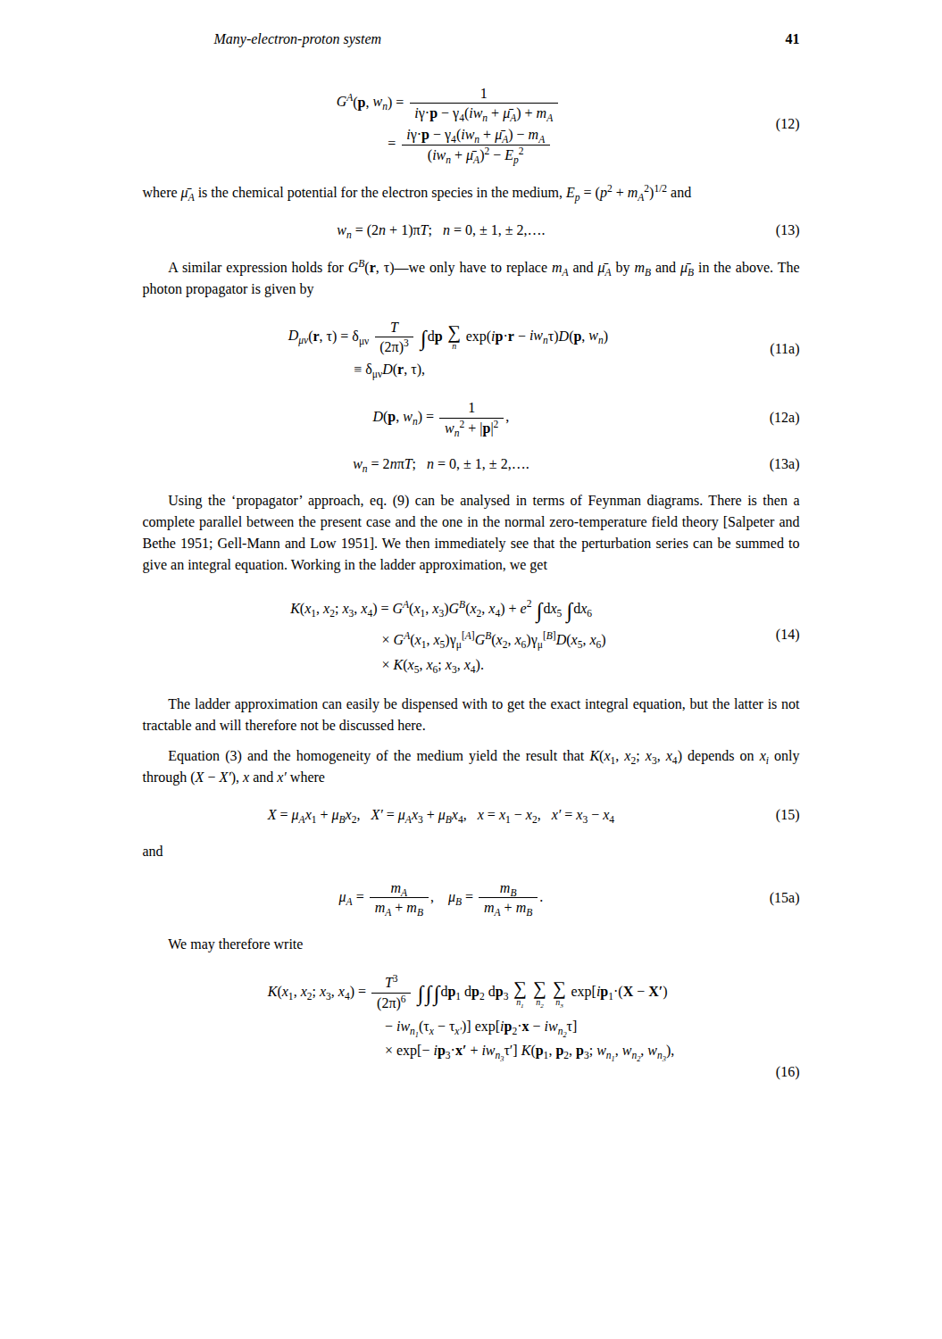Many-electron-proton system 41
GA(p, wn) = 1 iγ·p − γ4(iwn + μ̄A) + mA
= iγ·p − γ4(iwn + μ̄A) − mA(iwn + μ̄A)2 − Ep2
(12)
where μ̄A is the chemical potential for the electron species in the medium, Ep = (p2 + mA2)1/2 and
wn = (2n + 1)πT; n = 0, ± 1, ± 2,….
(13)
A similar expression holds for GB(r, τ)—we only have to replace mA and μ̄A by mB and μ̄B in the above. The photon propagator is given by
Dμν(r, τ) = δμν T(2π)3 ∫dp ∑n exp(ip·r − iwnτ)D(p, wn)
≡ δμνD(r, τ),
(11a)
D(p, wn) = 1 wn2 + |p|2,
(12a)
wn = 2nπT; n = 0, ± 1, ± 2,….
(13a)
Using the ‘propagator’ approach, eq. (9) can be analysed in terms of Feynman diagrams. There is then a complete parallel between the present case and the one in the normal zero-temperature field theory [Salpeter and Bethe 1951; Gell-Mann and Low 1951]. We then immediately see that the perturbation series can be summed to give an integral equation. Working in the ladder approximation, we get
K(x1, x2; x3, x4) = GA(x1, x3)GB(x2, x4) + e2 ∫dx5 ∫dx6 × GA(x1, x5)γμ[A]GB(x2, x6)γμ[B]D(x5, x6) × K(x5, x6; x3, x4).
(14)
The ladder approximation can easily be dispensed with to get the exact integral equation, but the latter is not tractable and will therefore not be discussed here.
Equation (3) and the homogeneity of the medium yield the result that K(x1, x2; x3, x4) depends on xi only through (X − X′), x and x′ where
X = μAx1 + μBx2, X′ = μAx3 + μBx4, x = x1 − x2, x′ = x3 − x4
(15)
and
μA = mA mA + mB, μB = mB mA + mB.
(15a)
We may therefore write
K(x1, x2; x3, x4) = T3(2π)6 ∫∫∫dp1 dp2 dp3 ∑n1 ∑n2 ∑n3 exp[ip1·(X − X′) − iwn1(τx − τx′)] exp[ip2·x − iwn2τ] × exp[− ip3·x′ + iwn3τ′] K(p1, p2, p3; wn1, wn2, wn3),
(16)